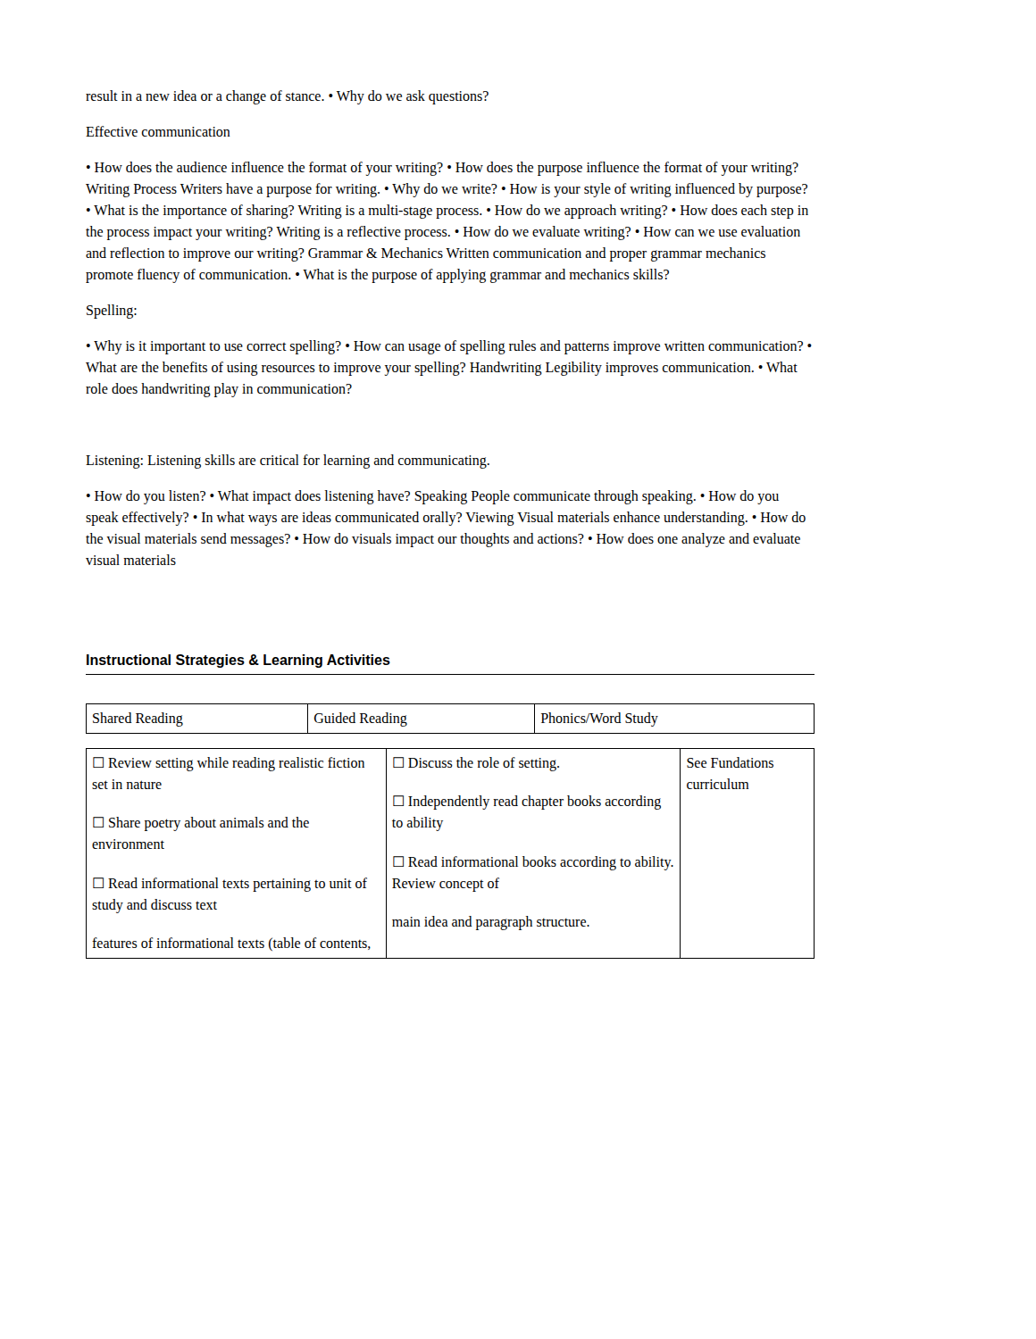result in a new idea or a change of stance. • Why do we ask questions?
Effective communication
• How does the audience influence the format of your writing? • How does the purpose influence the format of your writing? Writing Process Writers have a purpose for writing. • Why do we write? • How is your style of writing influenced by purpose? • What is the importance of sharing? Writing is a multi-stage process. • How do we approach writing? • How does each step in the process impact your writing? Writing is a reflective process. • How do we evaluate writing? • How can we use evaluation and reflection to improve our writing? Grammar & Mechanics Written communication and proper grammar mechanics promote fluency of communication. • What is the purpose of applying grammar and mechanics skills?
Spelling:
• Why is it important to use correct spelling? • How can usage of spelling rules and patterns improve written communication? • What are the benefits of using resources to improve your spelling? Handwriting Legibility improves communication. • What role does handwriting play in communication?
Listening: Listening skills are critical for learning and communicating.
• How do you listen? • What impact does listening have? Speaking People communicate through speaking. • How do you speak effectively? • In what ways are ideas communicated orally? Viewing Visual materials enhance understanding. • How do the visual materials send messages? • How do visuals impact our thoughts and actions? • How does one analyze and evaluate visual materials
Instructional Strategies & Learning Activities
| Shared Reading | Guided Reading | Phonics/Word Study |
| ☐ Review setting while reading realistic fiction set in nature ☐ Share poetry about animals and the environment ☐ Read informational texts pertaining to unit of study and discuss text features of informational texts (table of contents, | ☐ Discuss the role of setting. ☐ Independently read chapter books according to ability ☐ Read informational books according to ability. Review concept of main idea and paragraph structure. | See Fundations curriculum |